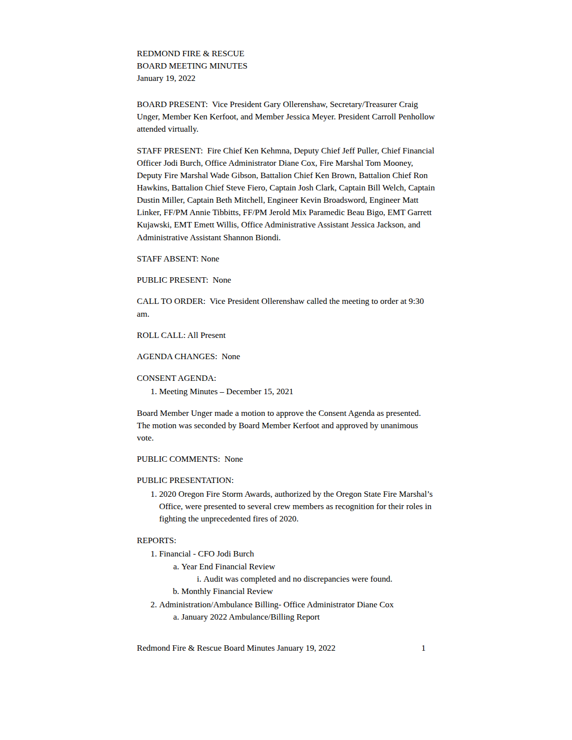REDMOND FIRE & RESCUE
BOARD MEETING MINUTES
January 19, 2022
Board Present: Vice President Gary Ollerenshaw, Secretary/Treasurer Craig Unger, Member Ken Kerfoot, and Member Jessica Meyer. President Carroll Penhollow attended virtually.
Staff Present: Fire Chief Ken Kehmna, Deputy Chief Jeff Puller, Chief Financial Officer Jodi Burch, Office Administrator Diane Cox, Fire Marshal Tom Mooney, Deputy Fire Marshal Wade Gibson, Battalion Chief Ken Brown, Battalion Chief Ron Hawkins, Battalion Chief Steve Fiero, Captain Josh Clark, Captain Bill Welch, Captain Dustin Miller, Captain Beth Mitchell, Engineer Kevin Broadsword, Engineer Matt Linker, FF/PM Annie Tibbitts, FF/PM Jerold Mix Paramedic Beau Bigo, EMT Garrett Kujawski, EMT Emett Willis, Office Administrative Assistant Jessica Jackson, and Administrative Assistant Shannon Biondi.
Staff Absent: None
Public Present: None
Call to Order: Vice President Ollerenshaw called the meeting to order at 9:30 am.
Roll Call: All Present
Agenda Changes: None
Consent Agenda:
Meeting Minutes – December 15, 2021
Board Member Unger made a motion to approve the Consent Agenda as presented. The motion was seconded by Board Member Kerfoot and approved by unanimous vote.
Public Comments: None
Public Presentation:
2020 Oregon Fire Storm Awards, authorized by the Oregon State Fire Marshal’s Office, were presented to several crew members as recognition for their roles in fighting the unprecedented fires of 2020.
Reports:
Financial - CFO Jodi Burch
Year End Financial Review
Audit was completed and no discrepancies were found.
Monthly Financial Review
Administration/Ambulance Billing- Office Administrator Diane Cox
January 2022 Ambulance/Billing Report
Redmond Fire & Rescue Board Minutes January 19, 2022 1